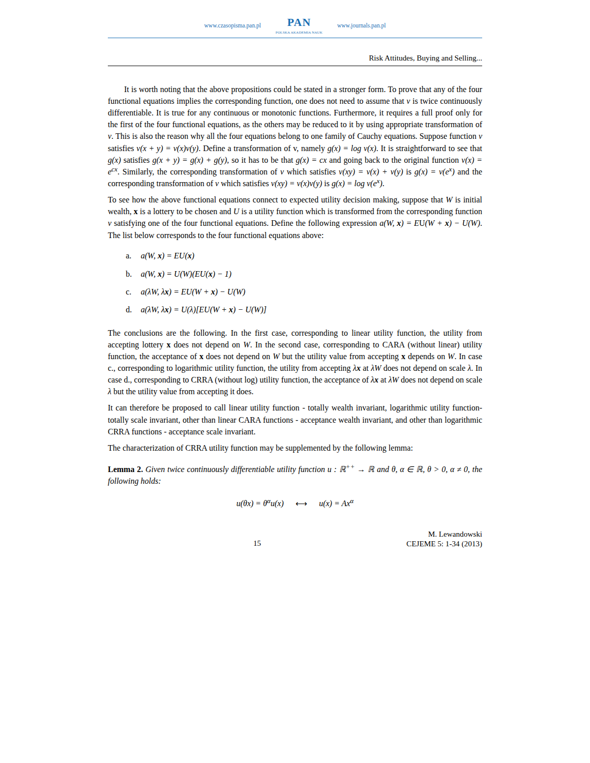www.czasopisma.pan.pl PAN POLSKA AKADEMIA NAUK www.journals.pan.pl
Risk Attitudes, Buying and Selling...
It is worth noting that the above propositions could be stated in a stronger form. To prove that any of the four functional equations implies the corresponding function, one does not need to assume that v is twice continuously differentiable. It is true for any continuous or monotonic functions. Furthermore, it requires a full proof only for the first of the four functional equations, as the others may be reduced to it by using appropriate transformation of v. This is also the reason why all the four equations belong to one family of Cauchy equations. Suppose function v satisfies v(x + y) = v(x)v(y). Define a transformation of v, namely g(x) = log v(x). It is straightforward to see that g(x) satisfies g(x + y) = g(x) + g(y), so it has to be that g(x) = cx and going back to the original function v(x) = ecx. Similarly, the corresponding transformation of v which satisfies v(xy) = v(x) + v(y) is g(x) = v(ex) and the corresponding transformation of v which satisfies v(xy) = v(x)v(y) is g(x) = log v(ex).
To see how the above functional equations connect to expected utility decision making, suppose that W is initial wealth, x is a lottery to be chosen and U is a utility function which is transformed from the corresponding function v satisfying one of the four functional equations. Define the following expression a(W, x) = EU(W + x) − U(W). The list below corresponds to the four functional equations above:
a. a(W, x) = EU(x)
b. a(W, x) = U(W)(EU(x) − 1)
c. a(λW, λx) = EU(W + x) − U(W)
d. a(λW, λx) = U(λ)[EU(W + x) − U(W)]
The conclusions are the following. In the first case, corresponding to linear utility function, the utility from accepting lottery x does not depend on W. In the second case, corresponding to CARA (without linear) utility function, the acceptance of x does not depend on W but the utility value from accepting x depends on W. In case c., corresponding to logarithmic utility function, the utility from accepting λx at λW does not depend on scale λ. In case d., corresponding to CRRA (without log) utility function, the acceptance of λx at λW does not depend on scale λ but the utility value from accepting it does.
It can therefore be proposed to call linear utility function - totally wealth invariant, logarithmic utility function- totally scale invariant, other than linear CARA functions - acceptance wealth invariant, and other than logarithmic CRRA functions - acceptance scale invariant.
The characterization of CRRA utility function may be supplemented by the following lemma:
Lemma 2. Given twice continuously differentiable utility function u : ℝ++ → ℝ and θ, α ∈ ℝ, θ > 0, α ≠ 0, the following holds:
u(θx) = θαu(x) ⟷ u(x) = Axα
15
M. Lewandowski
CEJEME 5: 1-34 (2013)